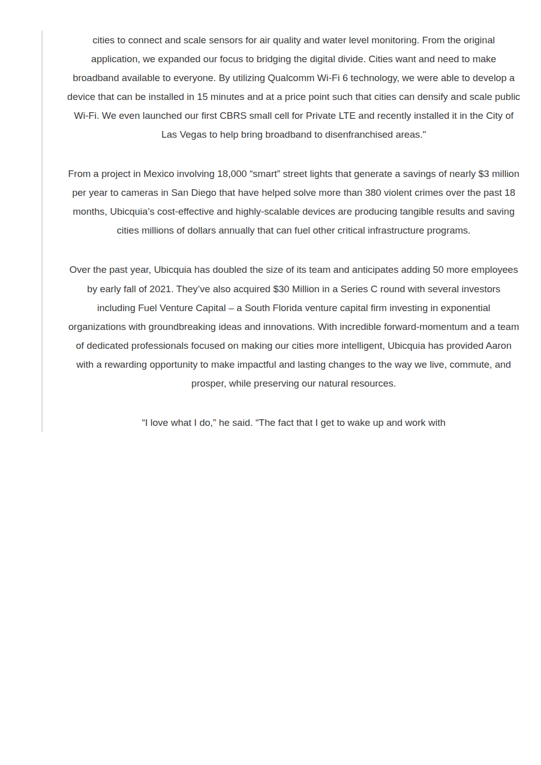cities to connect and scale sensors for air quality and water level monitoring. From the original application, we expanded our focus to bridging the digital divide. Cities want and need to make broadband available to everyone. By utilizing Qualcomm Wi-Fi 6 technology, we were able to develop a device that can be installed in 15 minutes and at a price point such that cities can densify and scale public Wi-Fi. We even launched our first CBRS small cell for Private LTE and recently installed it in the City of Las Vegas to help bring broadband to disenfranchised areas."
From a project in Mexico involving 18,000 “smart” street lights that generate a savings of nearly $3 million per year to cameras in San Diego that have helped solve more than 380 violent crimes over the past 18 months, Ubicquia’s cost-effective and highly-scalable devices are producing tangible results and saving cities millions of dollars annually that can fuel other critical infrastructure programs.
Over the past year, Ubicquia has doubled the size of its team and anticipates adding 50 more employees by early fall of 2021. They’ve also acquired $30 Million in a Series C round with several investors including Fuel Venture Capital – a South Florida venture capital firm investing in exponential organizations with groundbreaking ideas and innovations. With incredible forward-momentum and a team of dedicated professionals focused on making our cities more intelligent, Ubicquia has provided Aaron with a rewarding opportunity to make impactful and lasting changes to the way we live, commute, and prosper, while preserving our natural resources.
“I love what I do,” he said. “The fact that I get to wake up and work with